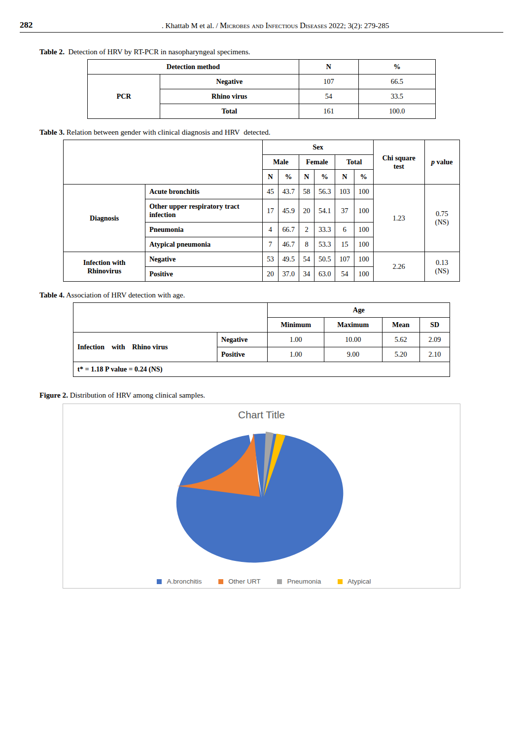282
. Khattab M et al. / Microbes and Infectious Diseases 2022; 3(2): 279-285
Table 2. Detection of HRV by RT-PCR in nasopharyngeal specimens.
| Detection method | N | % |
| --- | --- | --- |
| PCR | Negative | 107 | 66.5 |
| Rhino virus | 54 | 33.5 |
| Total | 161 | 100.0 |
Table 3. Relation between gender with clinical diagnosis and HRV detected.
| | Sex | Chi square test | p value |
| --- | --- | --- | --- |
| Male | Female | Total |
| N | % | N | % | N | % |
| Diagnosis | Acute bronchitis | 45 | 43.7 | 58 | 56.3 | 103 | 100 | 1.23 | 0.75 (NS) |
| Other upper respiratory tract infection | 17 | 45.9 | 20 | 54.1 | 37 | 100 |
| Pneumonia | 4 | 66.7 | 2 | 33.3 | 6 | 100 |
| Atypical pneumonia | 7 | 46.7 | 8 | 53.3 | 15 | 100 |
| Infection with Rhinovirus | Negative | 53 | 49.5 | 54 | 50.5 | 107 | 100 | 2.26 | 0.13 (NS) |
| Positive | 20 | 37.0 | 34 | 63.0 | 54 | 100 |
Table 4. Association of HRV detection with age.
| | Age |
| --- | --- |
| Minimum | Maximum | Mean | SD |
| Infection with Rhino virus | Negative | 1.00 | 10.00 | 5.62 | 2.09 |
| Positive | 1.00 | 9.00 | 5.20 | 2.10 |
| t* = 1.18 P value = 0.24 (NS) |
Figure 2. Distribution of HRV among clinical samples.
Chart Title
A.bronchitis Other URT Pneumonia Atypical